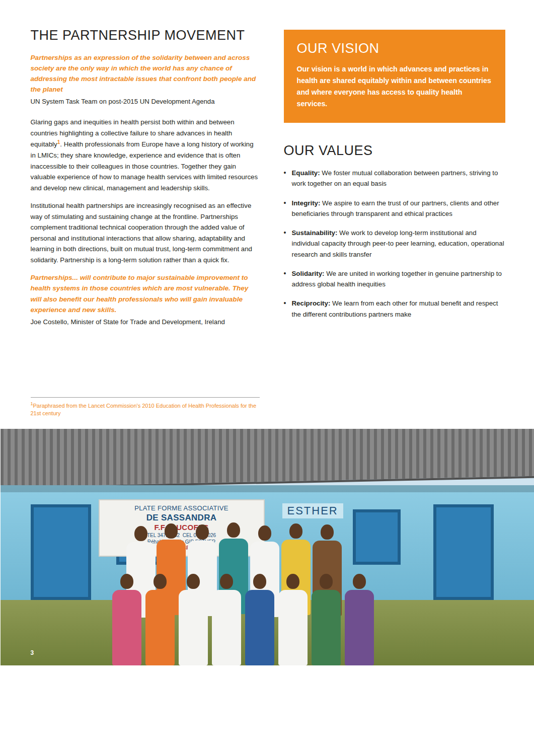The Partnership Movement
Partnerships as an expression of the solidarity between and across society are the only way in which the world has any chance of addressing the most intractable issues that confront both people and the planet
UN System Task Team on post-2015 UN Development Agenda
Glaring gaps and inequities in health persist both within and between countries highlighting a collective failure to share advances in health equitably1. Health professionals from Europe have a long history of working in LMICs; they share knowledge, experience and evidence that is often inaccessible to their colleagues in those countries. Together they gain valuable experience of how to manage health services with limited resources and develop new clinical, management and leadership skills.
Institutional health partnerships are increasingly recognised as an effective way of stimulating and sustaining change at the frontline. Partnerships complement traditional technical cooperation through the added value of personal and institutional interactions that allow sharing, adaptability and learning in both directions, built on mutual trust, long-term commitment and solidarity. Partnership is a long-term solution rather than a quick fix.
Partnerships... will contribute to major sustainable improvement to health systems in those countries which are most vulnerable. They will also benefit our health professionals who will gain invaluable experience and new skills.
Joe Costello, Minister of State for Trade and Development, Ireland
Our Vision
Our vision is a world in which advances and practices in health are shared equitably within and between countries and where everyone has access to quality health services.
Our Values
Equality: We foster mutual collaboration between partners, striving to work together on an equal basis
Integrity: We aspire to earn the trust of our partners, clients and other beneficiaries through transparent and ethical practices
Sustainability: We work to develop long-term institutional and individual capacity through peer-to peer learning, education, operational research and skills transfer
Solidarity: We are united in working together in genuine partnership to address global health inequities
Reciprocity: We learn from each other for mutual benefit and respect the different contributions partners make
1Paraphrased from the Lancet Commission's 2010 Education of Health Professionals for the 21st century
PLATE FORME ASSOCIATIVE
DE SASSANDRA
F.F.S. UCOFES
TEL 34720752 CEL 06148026
Réhabilité par le GIP ESTHER
10 NOVEMBRE 2008
ESTHER
3